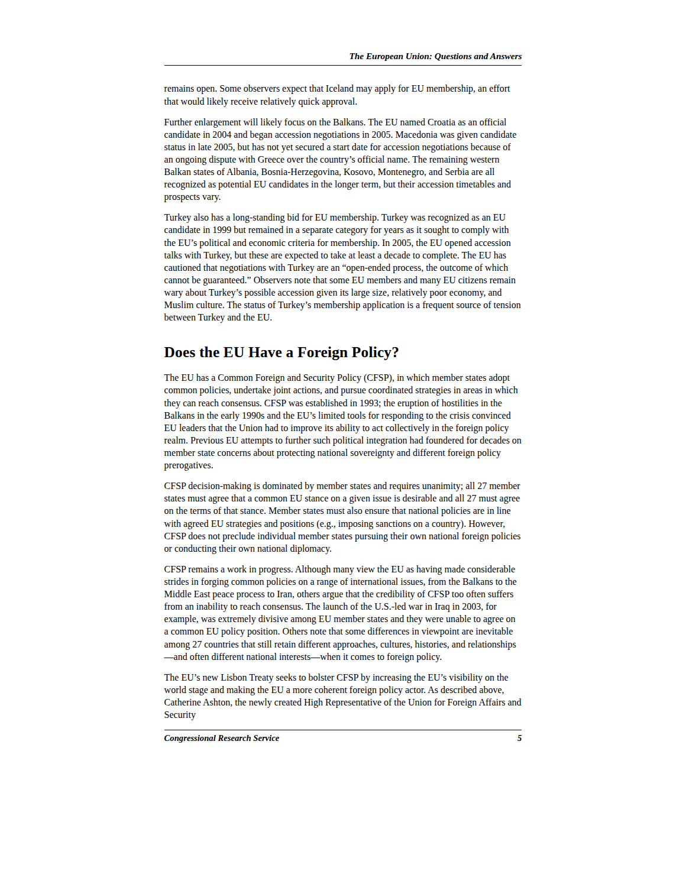The European Union: Questions and Answers
remains open. Some observers expect that Iceland may apply for EU membership, an effort that would likely receive relatively quick approval.
Further enlargement will likely focus on the Balkans. The EU named Croatia as an official candidate in 2004 and began accession negotiations in 2005. Macedonia was given candidate status in late 2005, but has not yet secured a start date for accession negotiations because of an ongoing dispute with Greece over the country’s official name. The remaining western Balkan states of Albania, Bosnia-Herzegovina, Kosovo, Montenegro, and Serbia are all recognized as potential EU candidates in the longer term, but their accession timetables and prospects vary.
Turkey also has a long-standing bid for EU membership. Turkey was recognized as an EU candidate in 1999 but remained in a separate category for years as it sought to comply with the EU’s political and economic criteria for membership. In 2005, the EU opened accession talks with Turkey, but these are expected to take at least a decade to complete. The EU has cautioned that negotiations with Turkey are an “open-ended process, the outcome of which cannot be guaranteed.” Observers note that some EU members and many EU citizens remain wary about Turkey’s possible accession given its large size, relatively poor economy, and Muslim culture. The status of Turkey’s membership application is a frequent source of tension between Turkey and the EU.
Does the EU Have a Foreign Policy?
The EU has a Common Foreign and Security Policy (CFSP), in which member states adopt common policies, undertake joint actions, and pursue coordinated strategies in areas in which they can reach consensus. CFSP was established in 1993; the eruption of hostilities in the Balkans in the early 1990s and the EU’s limited tools for responding to the crisis convinced EU leaders that the Union had to improve its ability to act collectively in the foreign policy realm. Previous EU attempts to further such political integration had foundered for decades on member state concerns about protecting national sovereignty and different foreign policy prerogatives.
CFSP decision-making is dominated by member states and requires unanimity; all 27 member states must agree that a common EU stance on a given issue is desirable and all 27 must agree on the terms of that stance. Member states must also ensure that national policies are in line with agreed EU strategies and positions (e.g., imposing sanctions on a country). However, CFSP does not preclude individual member states pursuing their own national foreign policies or conducting their own national diplomacy.
CFSP remains a work in progress. Although many view the EU as having made considerable strides in forging common policies on a range of international issues, from the Balkans to the Middle East peace process to Iran, others argue that the credibility of CFSP too often suffers from an inability to reach consensus. The launch of the U.S.-led war in Iraq in 2003, for example, was extremely divisive among EU member states and they were unable to agree on a common EU policy position. Others note that some differences in viewpoint are inevitable among 27 countries that still retain different approaches, cultures, histories, and relationships—and often different national interests—when it comes to foreign policy.
The EU’s new Lisbon Treaty seeks to bolster CFSP by increasing the EU’s visibility on the world stage and making the EU a more coherent foreign policy actor. As described above, Catherine Ashton, the newly created High Representative of the Union for Foreign Affairs and Security
Congressional Research Service 5